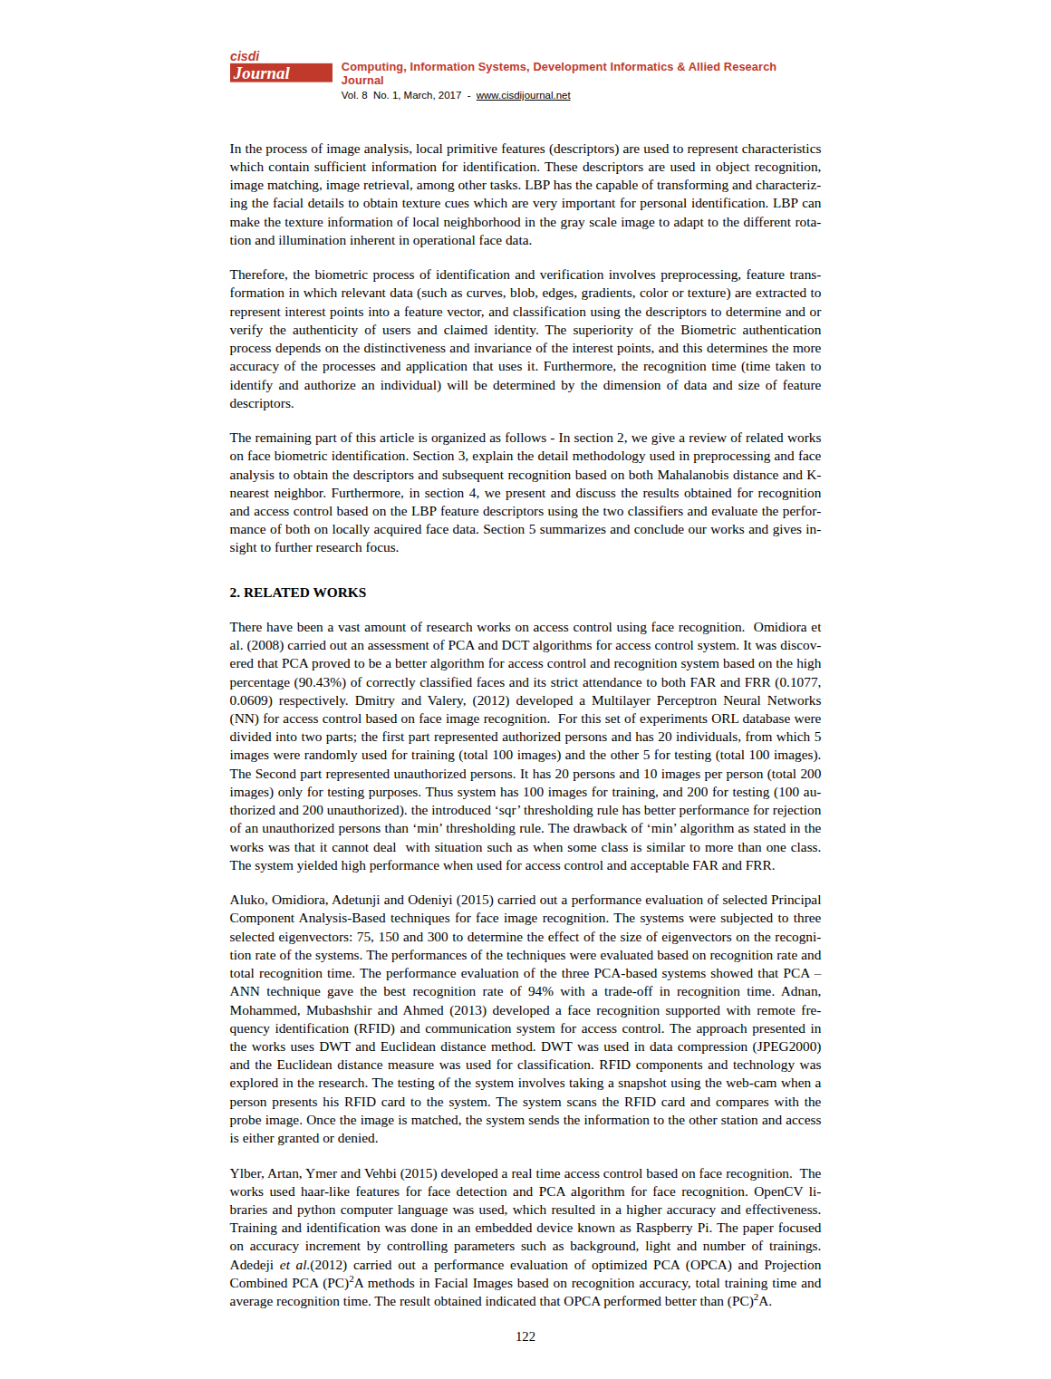cisdi Journal
Computing, Information Systems, Development Informatics & Allied Research Journal
Vol. 8 No. 1, March, 2017 - www.cisdijournal.net
In the process of image analysis, local primitive features (descriptors) are used to represent characteristics which contain sufficient information for identification. These descriptors are used in object recognition, image matching, image retrieval, among other tasks. LBP has the capable of transforming and characterizing the facial details to obtain texture cues which are very important for personal identification. LBP can make the texture information of local neighborhood in the gray scale image to adapt to the different rotation and illumination inherent in operational face data.
Therefore, the biometric process of identification and verification involves preprocessing, feature transformation in which relevant data (such as curves, blob, edges, gradients, color or texture) are extracted to represent interest points into a feature vector, and classification using the descriptors to determine and or verify the authenticity of users and claimed identity. The superiority of the Biometric authentication process depends on the distinctiveness and invariance of the interest points, and this determines the more accuracy of the processes and application that uses it. Furthermore, the recognition time (time taken to identify and authorize an individual) will be determined by the dimension of data and size of feature descriptors.
The remaining part of this article is organized as follows - In section 2, we give a review of related works on face biometric identification. Section 3, explain the detail methodology used in preprocessing and face analysis to obtain the descriptors and subsequent recognition based on both Mahalanobis distance and K- nearest neighbor. Furthermore, in section 4, we present and discuss the results obtained for recognition and access control based on the LBP feature descriptors using the two classifiers and evaluate the performance of both on locally acquired face data. Section 5 summarizes and conclude our works and gives insight to further research focus.
2. RELATED WORKS
There have been a vast amount of research works on access control using face recognition. Omidiora et al. (2008) carried out an assessment of PCA and DCT algorithms for access control system. It was discovered that PCA proved to be a better algorithm for access control and recognition system based on the high percentage (90.43%) of correctly classified faces and its strict attendance to both FAR and FRR (0.1077, 0.0609) respectively. Dmitry and Valery, (2012) developed a Multilayer Perceptron Neural Networks (NN) for access control based on face image recognition. For this set of experiments ORL database were divided into two parts; the first part represented authorized persons and has 20 individuals, from which 5 images were randomly used for training (total 100 images) and the other 5 for testing (total 100 images). The Second part represented unauthorized persons. It has 20 persons and 10 images per person (total 200 images) only for testing purposes. Thus system has 100 images for training, and 200 for testing (100 authorized and 200 unauthorized). the introduced ‘sqr’ thresholding rule has better performance for rejection of an unauthorized persons than ‘min’ thresholding rule. The drawback of ‘min’ algorithm as stated in the works was that it cannot deal with situation such as when some class is similar to more than one class. The system yielded high performance when used for access control and acceptable FAR and FRR.
Aluko, Omidiora, Adetunji and Odeniyi (2015) carried out a performance evaluation of selected Principal Component Analysis-Based techniques for face image recognition. The systems were subjected to three selected eigenvectors: 75, 150 and 300 to determine the effect of the size of eigenvectors on the recognition rate of the systems. The performances of the techniques were evaluated based on recognition rate and total recognition time. The performance evaluation of the three PCA-based systems showed that PCA – ANN technique gave the best recognition rate of 94% with a trade-off in recognition time. Adnan, Mohammed, Mubashshir and Ahmed (2013) developed a face recognition supported with remote frequency identification (RFID) and communication system for access control. The approach presented in the works uses DWT and Euclidean distance method. DWT was used in data compression (JPEG2000) and the Euclidean distance measure was used for classification. RFID components and technology was explored in the research. The testing of the system involves taking a snapshot using the web-cam when a person presents his RFID card to the system. The system scans the RFID card and compares with the probe image. Once the image is matched, the system sends the information to the other station and access is either granted or denied.
Ylber, Artan, Ymer and Vehbi (2015) developed a real time access control based on face recognition. The works used haar-like features for face detection and PCA algorithm for face recognition. OpenCV libraries and python computer language was used, which resulted in a higher accuracy and effectiveness. Training and identification was done in an embedded device known as Raspberry Pi. The paper focused on accuracy increment by controlling parameters such as background, light and number of trainings. Adedeji et al.(2012) carried out a performance evaluation of optimized PCA (OPCA) and Projection Combined PCA (PC)2A methods in Facial Images based on recognition accuracy, total training time and average recognition time. The result obtained indicated that OPCA performed better than (PC)2A.
122